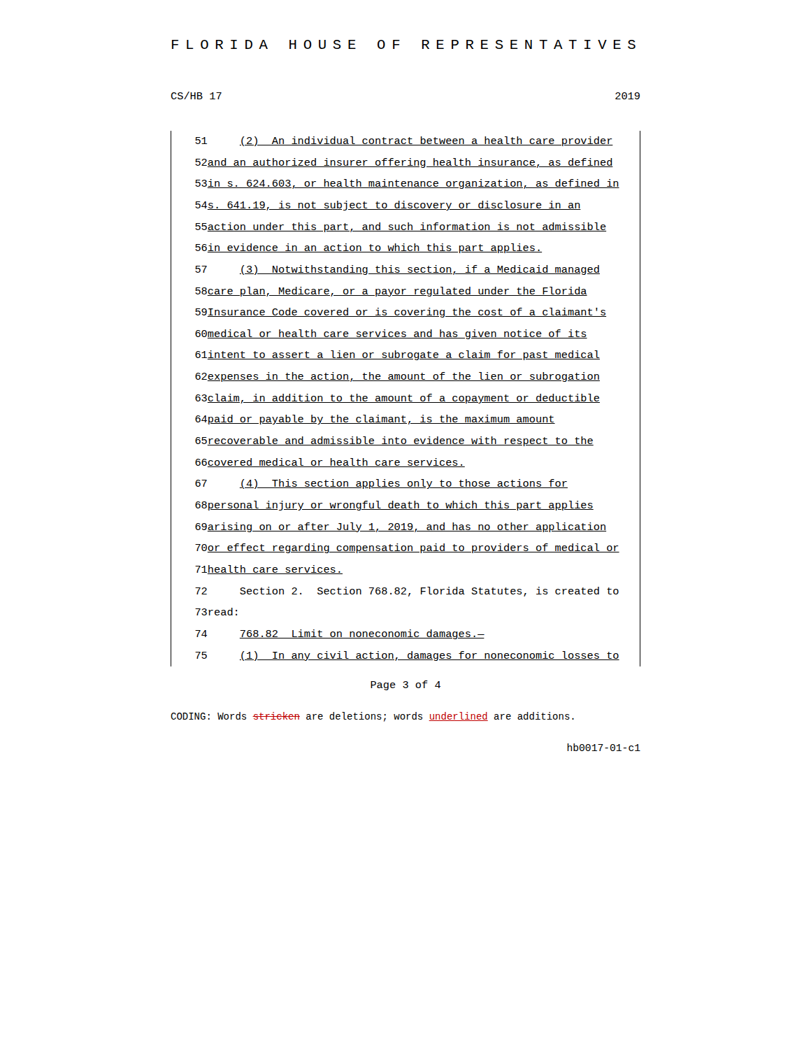FLORIDA HOUSE OF REPRESENTATIVES
CS/HB 17 2019
| 51 | (2) An individual contract between a health care provider |
| 52 | and an authorized insurer offering health insurance, as defined |
| 53 | in s. 624.603, or health maintenance organization, as defined in |
| 54 | s. 641.19, is not subject to discovery or disclosure in an |
| 55 | action under this part, and such information is not admissible |
| 56 | in evidence in an action to which this part applies. |
| 57 | (3) Notwithstanding this section, if a Medicaid managed |
| 58 | care plan, Medicare, or a payor regulated under the Florida |
| 59 | Insurance Code covered or is covering the cost of a claimant's |
| 60 | medical or health care services and has given notice of its |
| 61 | intent to assert a lien or subrogate a claim for past medical |
| 62 | expenses in the action, the amount of the lien or subrogation |
| 63 | claim, in addition to the amount of a copayment or deductible |
| 64 | paid or payable by the claimant, is the maximum amount |
| 65 | recoverable and admissible into evidence with respect to the |
| 66 | covered medical or health care services. |
| 67 | (4) This section applies only to those actions for |
| 68 | personal injury or wrongful death to which this part applies |
| 69 | arising on or after July 1, 2019, and has no other application |
| 70 | or effect regarding compensation paid to providers of medical or |
| 71 | health care services. |
| 72 | Section 2. Section 768.82, Florida Statutes, is created to |
| 73 | read: |
| 74 | 768.82 Limit on noneconomic damages.— |
| 75 | (1) In any civil action, damages for noneconomic losses to |
Page 3 of 4
CODING: Words stricken are deletions; words underlined are additions.
hb0017-01-c1